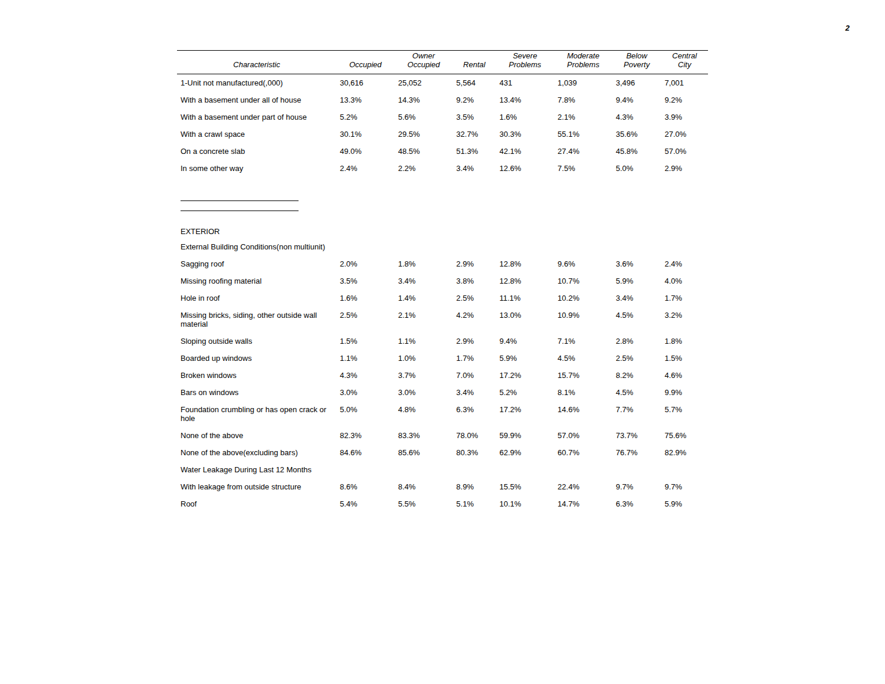2
| Characteristic | Occupied | Owner Occupied | Rental | Severe Problems | Moderate Problems | Below Poverty | Central City |
| --- | --- | --- | --- | --- | --- | --- | --- |
| 1-Unit not manufactured(,000) | 30,616 | 25,052 | 5,564 | 431 | 1,039 | 3,496 | 7,001 |
| With a basement under all of house | 13.3% | 14.3% | 9.2% | 13.4% | 7.8% | 9.4% | 9.2% |
| With a basement under part of house | 5.2% | 5.6% | 3.5% | 1.6% | 2.1% | 4.3% | 3.9% |
| With a crawl space | 30.1% | 29.5% | 32.7% | 30.3% | 55.1% | 35.6% | 27.0% |
| On a concrete slab | 49.0% | 48.5% | 51.3% | 42.1% | 27.4% | 45.8% | 57.0% |
| In some other way | 2.4% | 2.2% | 3.4% | 12.6% | 7.5% | 5.0% | 2.9% |
| EXTERIOR |
| External Building Conditions(non multiunit) |
| Sagging roof | 2.0% | 1.8% | 2.9% | 12.8% | 9.6% | 3.6% | 2.4% |
| Missing roofing material | 3.5% | 3.4% | 3.8% | 12.8% | 10.7% | 5.9% | 4.0% |
| Hole in roof | 1.6% | 1.4% | 2.5% | 11.1% | 10.2% | 3.4% | 1.7% |
| Missing bricks, siding, other outside wall material | 2.5% | 2.1% | 4.2% | 13.0% | 10.9% | 4.5% | 3.2% |
| Sloping outside walls | 1.5% | 1.1% | 2.9% | 9.4% | 7.1% | 2.8% | 1.8% |
| Boarded up windows | 1.1% | 1.0% | 1.7% | 5.9% | 4.5% | 2.5% | 1.5% |
| Broken windows | 4.3% | 3.7% | 7.0% | 17.2% | 15.7% | 8.2% | 4.6% |
| Bars on windows | 3.0% | 3.0% | 3.4% | 5.2% | 8.1% | 4.5% | 9.9% |
| Foundation crumbling or has open crack or hole | 5.0% | 4.8% | 6.3% | 17.2% | 14.6% | 7.7% | 5.7% |
| None of the above | 82.3% | 83.3% | 78.0% | 59.9% | 57.0% | 73.7% | 75.6% |
| None of the above(excluding bars) | 84.6% | 85.6% | 80.3% | 62.9% | 60.7% | 76.7% | 82.9% |
| Water Leakage During Last 12 Months |
| With leakage from outside structure | 8.6% | 8.4% | 8.9% | 15.5% | 22.4% | 9.7% | 9.7% |
| Roof | 5.4% | 5.5% | 5.1% | 10.1% | 14.7% | 6.3% | 5.9% |